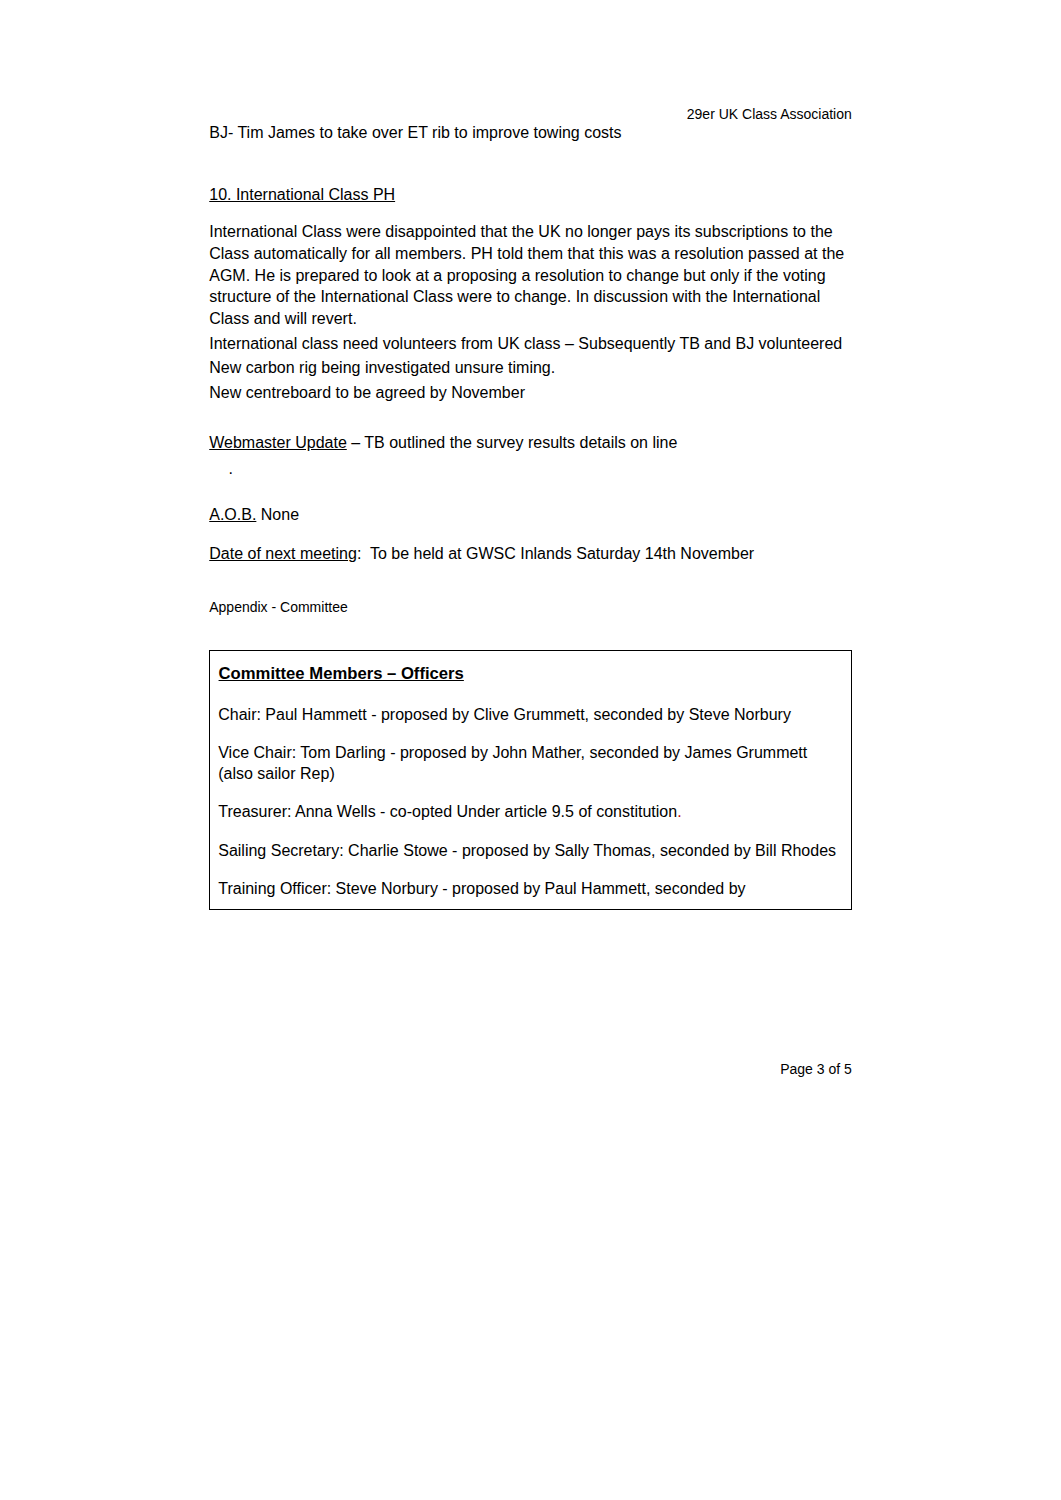29er UK Class Association
BJ- Tim James to take over ET rib to improve towing costs
10. International Class PH
International Class were disappointed that the UK no longer pays its subscriptions to the Class automatically for all members. PH told them that this was a resolution passed at the AGM. He is prepared to look at a proposing a resolution to change but only if the voting structure of the International Class were to change. In discussion with the International Class and will revert.
International class need volunteers from UK class – Subsequently TB and BJ volunteered
New carbon rig being investigated unsure timing.
New centreboard to be agreed by November
Webmaster Update – TB outlined the survey results details on line
.
A.O.B. None
Date of next meeting: To be held at GWSC Inlands Saturday 14th November
Appendix - Committee
| Committee Members – Officers |
| Chair: Paul Hammett - proposed by Clive Grummett, seconded by Steve Norbury |
| Vice Chair: Tom Darling - proposed by John Mather, seconded by James Grummett (also sailor Rep) |
| Treasurer: Anna Wells - co-opted Under article 9.5 of constitution . |
| Sailing Secretary: Charlie Stowe - proposed by Sally Thomas, seconded by Bill Rhodes |
| Training Officer: Steve Norbury - proposed by Paul Hammett, seconded by |
Page 3 of 5